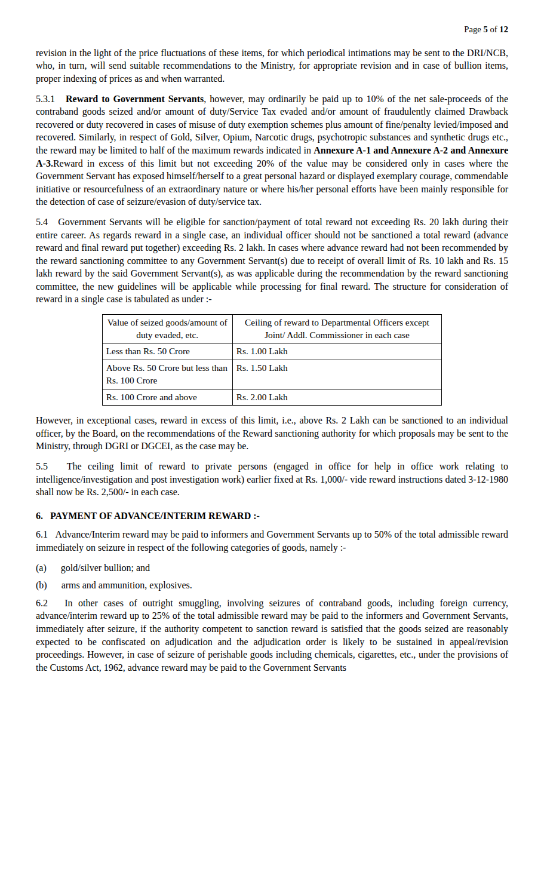Page 5 of 12
revision in the light of the price fluctuations of these items, for which periodical intimations may be sent to the DRI/NCB, who, in turn, will send suitable recommendations to the Ministry, for appropriate revision and in case of bullion items, proper indexing of prices as and when warranted.
5.3.1 Reward to Government Servants, however, may ordinarily be paid up to 10% of the net sale-proceeds of the contraband goods seized and/or amount of duty/Service Tax evaded and/or amount of fraudulently claimed Drawback recovered or duty recovered in cases of misuse of duty exemption schemes plus amount of fine/penalty levied/imposed and recovered. Similarly, in respect of Gold, Silver, Opium, Narcotic drugs, psychotropic substances and synthetic drugs etc., the reward may be limited to half of the maximum rewards indicated in Annexure A-1 and Annexure A-2 and Annexure A-3. Reward in excess of this limit but not exceeding 20% of the value may be considered only in cases where the Government Servant has exposed himself/herself to a great personal hazard or displayed exemplary courage, commendable initiative or resourcefulness of an extraordinary nature or where his/her personal efforts have been mainly responsible for the detection of case of seizure/evasion of duty/service tax.
5.4 Government Servants will be eligible for sanction/payment of total reward not exceeding Rs. 20 lakh during their entire career. As regards reward in a single case, an individual officer should not be sanctioned a total reward (advance reward and final reward put together) exceeding Rs. 2 lakh. In cases where advance reward had not been recommended by the reward sanctioning committee to any Government Servant(s) due to receipt of overall limit of Rs. 10 lakh and Rs. 15 lakh reward by the said Government Servant(s), as was applicable during the recommendation by the reward sanctioning committee, the new guidelines will be applicable while processing for final reward. The structure for consideration of reward in a single case is tabulated as under :-
| Value of seized goods/amount of duty evaded, etc. | Ceiling of reward to Departmental Officers except Joint/ Addl. Commissioner in each case |
| --- | --- |
| Less than Rs. 50 Crore | Rs. 1.00 Lakh |
| Above Rs. 50 Crore but less than Rs. 100 Crore | Rs. 1.50 Lakh |
| Rs. 100 Crore and above | Rs. 2.00 Lakh |
However, in exceptional cases, reward in excess of this limit, i.e., above Rs. 2 Lakh can be sanctioned to an individual officer, by the Board, on the recommendations of the Reward sanctioning authority for which proposals may be sent to the Ministry, through DGRI or DGCEI, as the case may be.
5.5 The ceiling limit of reward to private persons (engaged in office for help in office work relating to intelligence/investigation and post investigation work) earlier fixed at Rs. 1,000/- vide reward instructions dated 3-12-1980 shall now be Rs. 2,500/- in each case.
6. PAYMENT OF ADVANCE/INTERIM REWARD :-
6.1 Advance/Interim reward may be paid to informers and Government Servants up to 50% of the total admissible reward immediately on seizure in respect of the following categories of goods, namely :-
(a) gold/silver bullion; and
(b) arms and ammunition, explosives.
6.2 In other cases of outright smuggling, involving seizures of contraband goods, including foreign currency, advance/interim reward up to 25% of the total admissible reward may be paid to the informers and Government Servants, immediately after seizure, if the authority competent to sanction reward is satisfied that the goods seized are reasonably expected to be confiscated on adjudication and the adjudication order is likely to be sustained in appeal/revision proceedings. However, in case of seizure of perishable goods including chemicals, cigarettes, etc., under the provisions of the Customs Act, 1962, advance reward may be paid to the Government Servants